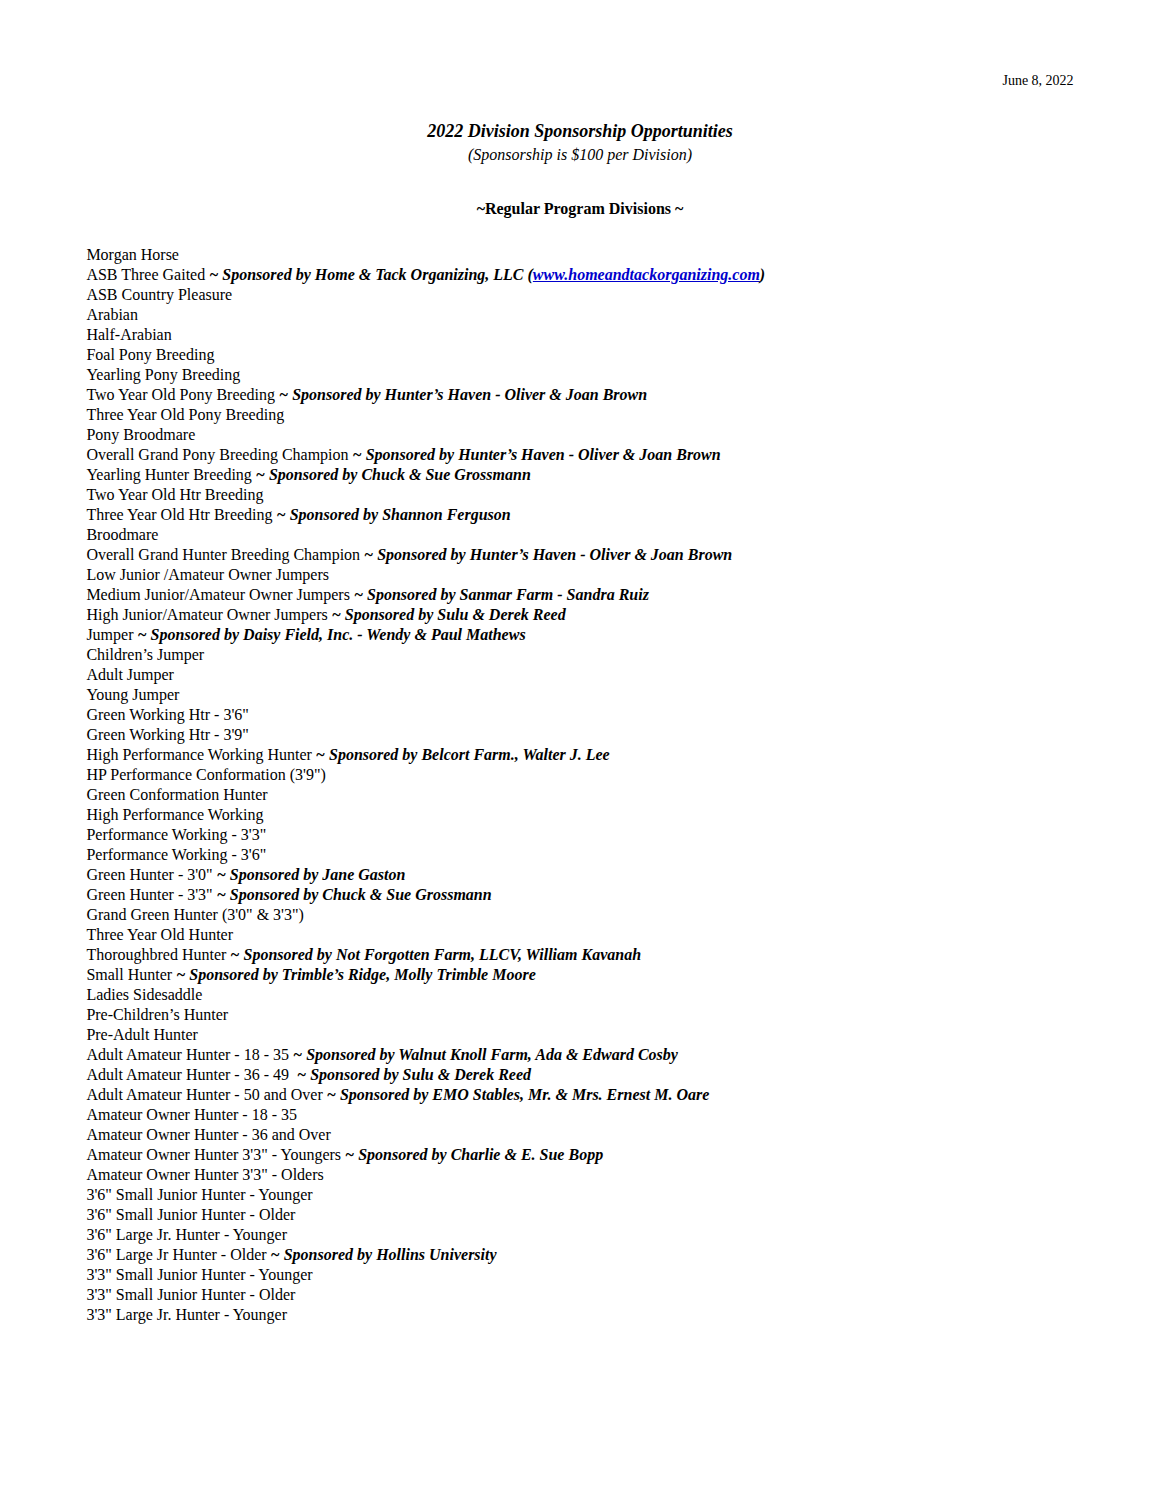June 8, 2022
2022 Division Sponsorship Opportunities
(Sponsorship is $100 per Division)
~Regular Program Divisions ~
Morgan Horse
ASB Three Gaited ~ Sponsored by Home & Tack Organizing, LLC (www.homeandtackorganizing.com)
ASB Country Pleasure
Arabian
Half-Arabian
Foal Pony Breeding
Yearling Pony Breeding
Two Year Old Pony Breeding ~ Sponsored by Hunter’s Haven - Oliver & Joan Brown
Three Year Old Pony Breeding
Pony Broodmare
Overall Grand Pony Breeding Champion ~ Sponsored by Hunter’s Haven - Oliver & Joan Brown
Yearling Hunter Breeding ~ Sponsored by Chuck & Sue Grossmann
Two Year Old Htr Breeding
Three Year Old Htr Breeding ~ Sponsored by Shannon Ferguson
Broodmare
Overall Grand Hunter Breeding Champion ~ Sponsored by Hunter’s Haven - Oliver & Joan Brown
Low Junior /Amateur Owner Jumpers
Medium Junior/Amateur Owner Jumpers ~ Sponsored by Sanmar Farm - Sandra Ruiz
High Junior/Amateur Owner Jumpers ~ Sponsored by Sulu & Derek Reed
Jumper ~ Sponsored by Daisy Field, Inc. - Wendy & Paul Mathews
Children’s Jumper
Adult Jumper
Young Jumper
Green Working Htr - 3'6"
Green Working Htr - 3'9"
High Performance Working Hunter ~ Sponsored by Belcort Farm., Walter J. Lee
HP Performance Conformation (3'9")
Green Conformation Hunter
High Performance Working
Performance Working - 3'3"
Performance Working - 3'6"
Green Hunter - 3'0" ~ Sponsored by Jane Gaston
Green Hunter - 3'3" ~ Sponsored by Chuck & Sue Grossmann
Grand Green Hunter (3'0" & 3'3")
Three Year Old Hunter
Thoroughbred Hunter ~ Sponsored by Not Forgotten Farm, LLCV, William Kavanah
Small Hunter ~ Sponsored by Trimble’s Ridge, Molly Trimble Moore
Ladies Sidesaddle
Pre-Children’s Hunter
Pre-Adult Hunter
Adult Amateur Hunter - 18 - 35 ~ Sponsored by Walnut Knoll Farm, Ada & Edward Cosby
Adult Amateur Hunter - 36 - 49 ~ Sponsored by Sulu & Derek Reed
Adult Amateur Hunter - 50 and Over ~ Sponsored by EMO Stables, Mr. & Mrs. Ernest M. Oare
Amateur Owner Hunter - 18 - 35
Amateur Owner Hunter - 36 and Over
Amateur Owner Hunter 3'3" - Youngers ~ Sponsored by Charlie & E. Sue Bopp
Amateur Owner Hunter 3'3" - Olders
3'6" Small Junior Hunter - Younger
3'6" Small Junior Hunter - Older
3'6" Large Jr. Hunter - Younger
3'6" Large Jr Hunter - Older ~ Sponsored by Hollins University
3'3" Small Junior Hunter - Younger
3'3" Small Junior Hunter - Older
3'3" Large Jr. Hunter - Younger